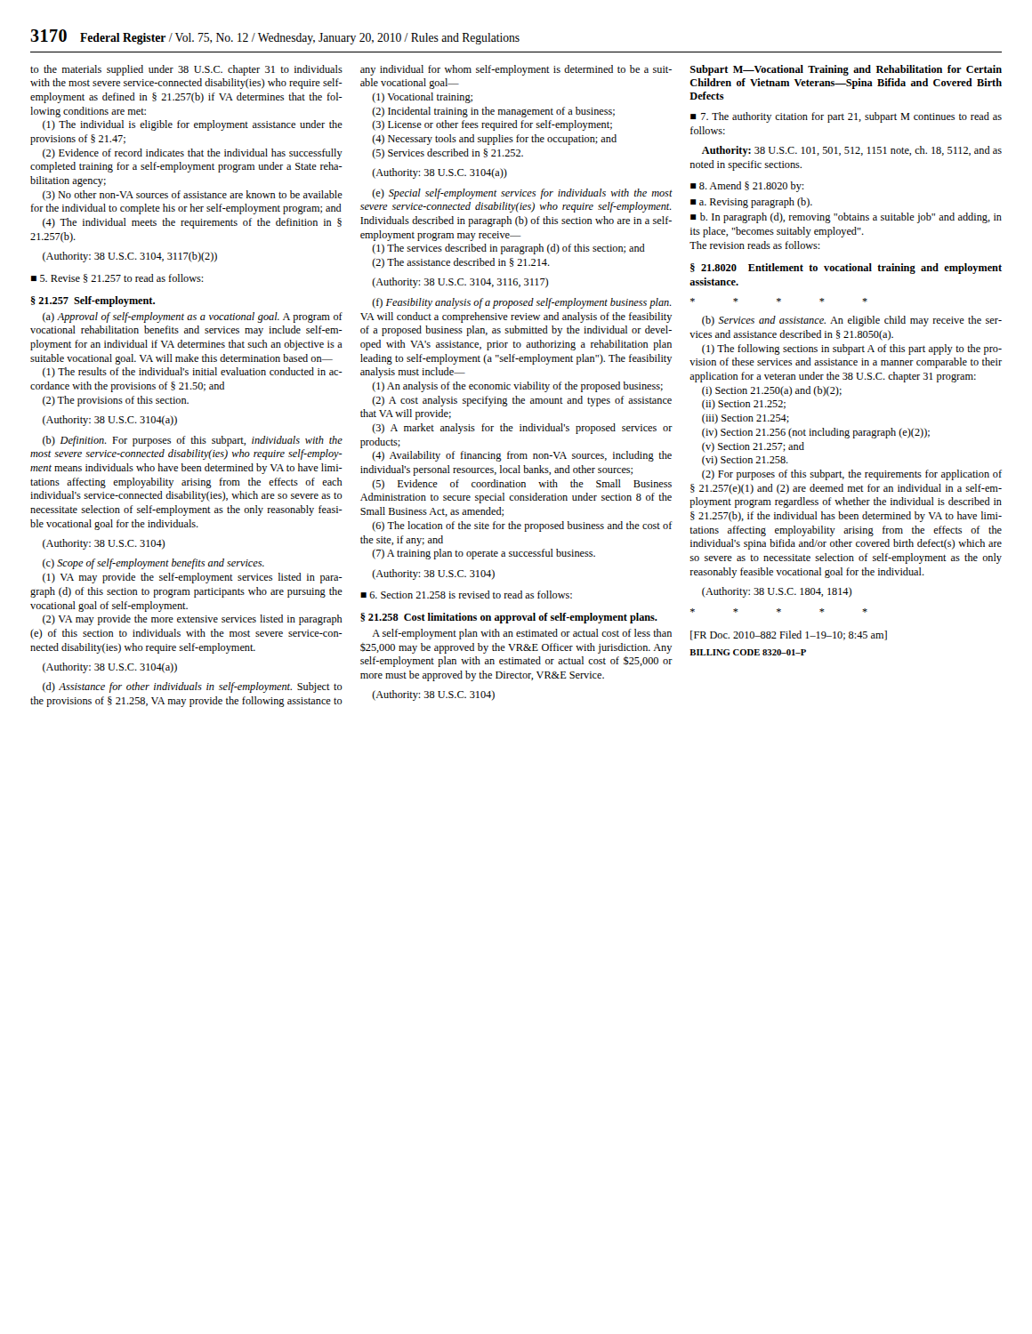3170 Federal Register / Vol. 75, No. 12 / Wednesday, January 20, 2010 / Rules and Regulations
to the materials supplied under 38 U.S.C. chapter 31 to individuals with the most severe service-connected disability(ies) who require self-employment as defined in § 21.257(b) if VA determines that the following conditions are met:
(1) The individual is eligible for employment assistance under the provisions of § 21.47;
(2) Evidence of record indicates that the individual has successfully completed training for a self-employment program under a State rehabilitation agency;
(3) No other non-VA sources of assistance are known to be available for the individual to complete his or her self-employment program; and
(4) The individual meets the requirements of the definition in § 21.257(b).
(Authority: 38 U.S.C. 3104, 3117(b)(2))
■ 5. Revise § 21.257 to read as follows:
§ 21.257 Self-employment.
(a) Approval of self-employment as a vocational goal. A program of vocational rehabilitation benefits and services may include self-employment for an individual if VA determines that such an objective is a suitable vocational goal. VA will make this determination based on—
(1) The results of the individual's initial evaluation conducted in accordance with the provisions of § 21.50; and
(2) The provisions of this section.
(Authority: 38 U.S.C. 3104(a))
(b) Definition. For purposes of this subpart, individuals with the most severe service-connected disability(ies) who require self-employment means individuals who have been determined by VA to have limitations affecting employability arising from the effects of each individual's service-connected disability(ies), which are so severe as to necessitate selection of self-employment as the only reasonably feasible vocational goal for the individuals.
(Authority: 38 U.S.C. 3104)
(c) Scope of self-employment benefits and services.
(1) VA may provide the self-employment services listed in paragraph (d) of this section to program participants who are pursuing the vocational goal of self-employment.
(2) VA may provide the more extensive services listed in paragraph (e) of this section to individuals with the most severe service-connected disability(ies) who require self-employment.
(Authority: 38 U.S.C. 3104(a))
(d) Assistance for other individuals in self-employment. Subject to the provisions of § 21.258, VA may provide the following assistance to any individual for whom self-employment is determined to be a suitable vocational goal—
(1) Vocational training;
(2) Incidental training in the management of a business;
(3) License or other fees required for self-employment;
(4) Necessary tools and supplies for the occupation; and
(5) Services described in § 21.252.
(Authority: 38 U.S.C. 3104(a))
(e) Special self-employment services for individuals with the most severe service-connected disability(ies) who require self-employment. Individuals described in paragraph (b) of this section who are in a self-employment program may receive—
(1) The services described in paragraph (d) of this section; and
(2) The assistance described in § 21.214.
(Authority: 38 U.S.C. 3104, 3116, 3117)
(f) Feasibility analysis of a proposed self-employment business plan. VA will conduct a comprehensive review and analysis of the feasibility of a proposed business plan, as submitted by the individual or developed with VA's assistance, prior to authorizing a rehabilitation plan leading to self-employment (a "self-employment plan"). The feasibility analysis must include—
(1) An analysis of the economic viability of the proposed business;
(2) A cost analysis specifying the amount and types of assistance that VA will provide;
(3) A market analysis for the individual's proposed services or products;
(4) Availability of financing from non-VA sources, including the individual's personal resources, local banks, and other sources;
(5) Evidence of coordination with the Small Business Administration to secure special consideration under section 8 of the Small Business Act, as amended;
(6) The location of the site for the proposed business and the cost of the site, if any; and
(7) A training plan to operate a successful business.
(Authority: 38 U.S.C. 3104)
■ 6. Section 21.258 is revised to read as follows:
§ 21.258 Cost limitations on approval of self-employment plans.
A self-employment plan with an estimated or actual cost of less than $25,000 may be approved by the VR&E Officer with jurisdiction. Any self-employment plan with an estimated or actual cost of $25,000 or more must be approved by the Director, VR&E Service.
(Authority: 38 U.S.C. 3104)
Subpart M—Vocational Training and Rehabilitation for Certain Children of Vietnam Veterans—Spina Bifida and Covered Birth Defects
■ 7. The authority citation for part 21, subpart M continues to read as follows:
Authority: 38 U.S.C. 101, 501, 512, 1151 note, ch. 18, 5112, and as noted in specific sections.
■ 8. Amend § 21.8020 by:
■ a. Revising paragraph (b).
■ b. In paragraph (d), removing "obtains a suitable job" and adding, in its place, "becomes suitably employed".
The revision reads as follows:
§ 21.8020 Entitlement to vocational training and employment assistance.
* * * * *
(b) Services and assistance. An eligible child may receive the services and assistance described in § 21.8050(a).
(1) The following sections in subpart A of this part apply to the provision of these services and assistance in a manner comparable to their application for a veteran under the 38 U.S.C. chapter 31 program:
(i) Section 21.250(a) and (b)(2);
(ii) Section 21.252;
(iii) Section 21.254;
(iv) Section 21.256 (not including paragraph (e)(2));
(v) Section 21.257; and
(vi) Section 21.258.
(2) For purposes of this subpart, the requirements for application of § 21.257(e)(1) and (2) are deemed met for an individual in a self-employment program regardless of whether the individual is described in § 21.257(b), if the individual has been determined by VA to have limitations affecting employability arising from the effects of the individual's spina bifida and/or other covered birth defect(s) which are so severe as to necessitate selection of self-employment as the only reasonably feasible vocational goal for the individual.
(Authority: 38 U.S.C. 1804, 1814)
* * * * *
[FR Doc. 2010–882 Filed 1–19–10; 8:45 am]
BILLING CODE 8320–01–P